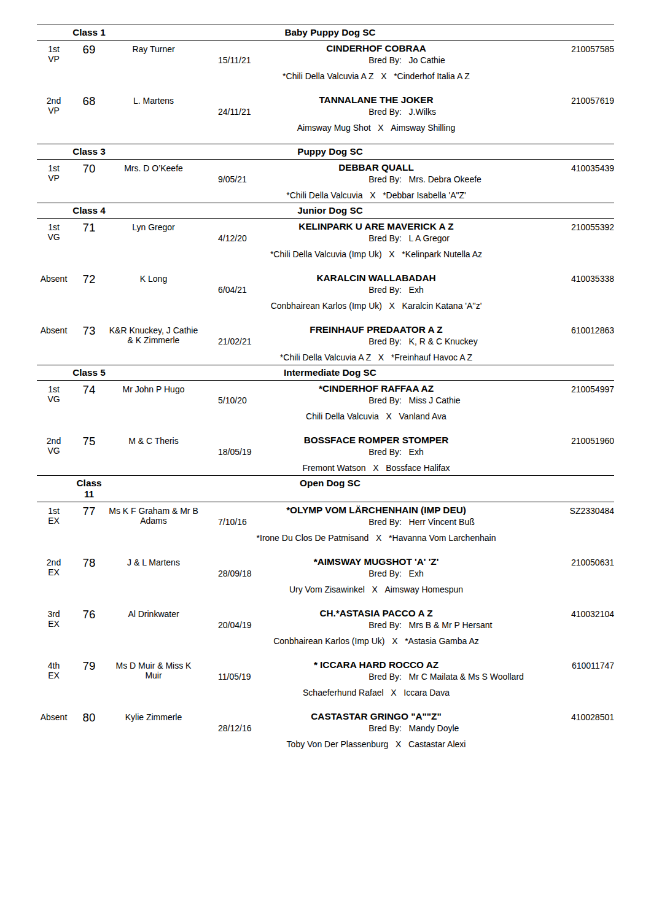| | Class 1 | Baby Puppy Dog SC | |
| 1st VP | 69 | Ray Turner | CINDERHOF COBRAA 15/11/21 Bred By: Jo Cathie *Chili Della Valcuvia A Z X *Cinderhof Italia A Z | 210057585 |
| 2nd VP | 68 | L. Martens | TANNALANE THE JOKER 24/11/21 Bred By: J.Wilks Aimsway Mug Shot X Aimsway Shilling | 210057619 |
| | Class 3 | Puppy Dog SC | |
| 1st VP | 70 | Mrs. D O’Keefe | DEBBAR QUALL 9/05/21 Bred By: Mrs. Debra Okeefe *Chili Della Valcuvia X *Debbar Isabella 'A"Z' | 410035439 |
| | Class 4 | Junior Dog SC | |
| 1st VG | 71 | Lyn Gregor | KELINPARK U ARE MAVERICK A Z 4/12/20 Bred By: L A Gregor *Chili Della Valcuvia (Imp Uk) X *Kelinpark Nutella Az | 210055392 |
| Absent | 72 | K Long | KARALCIN WALLABADAH 6/04/21 Bred By: Exh Conbhairean Karlos (Imp Uk) X Karalcin Katana 'A''z' | 410035338 |
| Absent | 73 | K&R Knuckey, J Cathie & K Zimmerle | FREINHAUF PREDAATOR A Z 21/02/21 Bred By: K, R & C Knuckey *Chili Della Valcuvia A Z X *Freinhauf Havoc A Z | 610012863 |
| | Class 5 | Intermediate Dog SC | |
| 1st VG | 74 | Mr John P Hugo | *CINDERHOF RAFFAA AZ 5/10/20 Bred By: Miss J Cathie Chili Della Valcuvia X Vanland Ava | 210054997 |
| 2nd VG | 75 | M & C Theris | BOSSFACE ROMPER STOMPER 18/05/19 Bred By: Exh Fremont Watson X Bossface Halifax | 210051960 |
| | Class 11 | Open Dog SC | |
| 1st EX | 77 | Ms K F Graham & Mr B Adams | *OLYMP VOM LÄRCHENHAIN (IMP DEU) 7/10/16 Bred By: Herr Vincent Buß *Irone Du Clos De Patmisand X *Havanna Vom Larchenhain | SZ2330484 |
| 2nd EX | 78 | J & L Martens | *AIMSWAY MUGSHOT 'A' 'Z' 28/09/18 Bred By: Exh Ury Vom Zisawinkel X Aimsway Homespun | 210050631 |
| 3rd EX | 76 | Al Drinkwater | CH.*ASTASIA PACCO A Z 20/04/19 Bred By: Mrs B & Mr P Hersant Conbhairean Karlos (Imp Uk) X *Astasia Gamba Az | 410032104 |
| 4th EX | 79 | Ms D Muir & Miss K Muir | * ICCARA HARD ROCCO AZ 11/05/19 Bred By: Mr C Mailata & Ms S Woollard Schaeferhund Rafael X Iccara Dava | 610011747 |
| Absent | 80 | Kylie Zimmerle | CASTASTAR GRINGO "A""Z" 28/12/16 Bred By: Mandy Doyle Toby Von Der Plassenburg X Castastar Alexi | 410028501 |